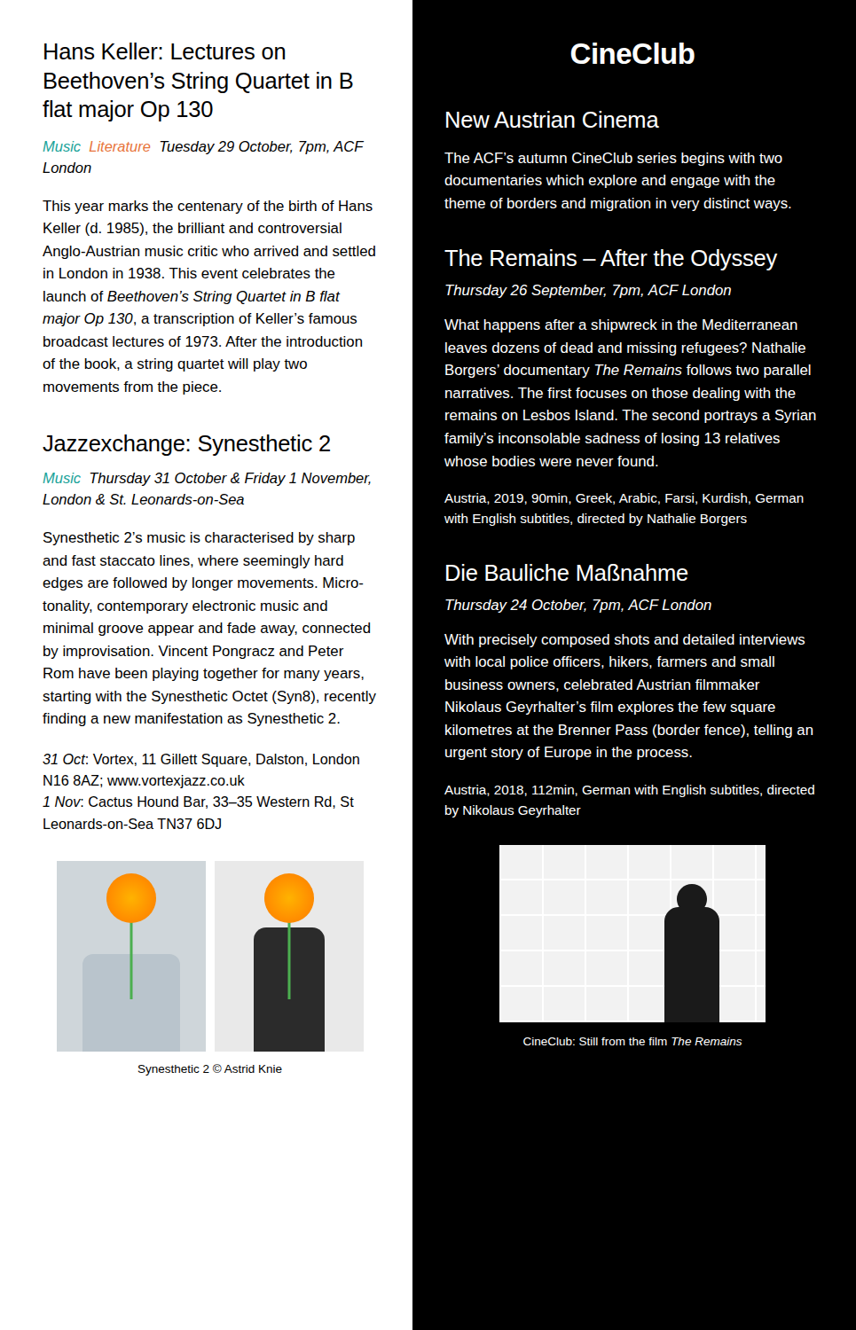Hans Keller: Lectures on Beethoven’s String Quartet in B flat major Op 130
Music Literature Tuesday 29 October, 7pm, ACF London
This year marks the centenary of the birth of Hans Keller (d. 1985), the brilliant and controversial Anglo-Austrian music critic who arrived and settled in London in 1938. This event celebrates the launch of Beethoven’s String Quartet in B flat major Op 130, a transcription of Keller’s famous broadcast lectures of 1973. After the introduction of the book, a string quartet will play two movements from the piece.
Jazzexchange: Synesthetic 2
Music Thursday 31 October & Friday 1 November, London & St. Leonards-on-Sea
Synesthetic 2’s music is characterised by sharp and fast staccato lines, where seemingly hard edges are followed by longer movements. Micro-tonality, contemporary electronic music and minimal groove appear and fade away, connected by improvisation. Vincent Pongracz and Peter Rom have been playing together for many years, starting with the Synesthetic Octet (Syn8), recently finding a new manifestation as Synesthetic 2.
31 Oct: Vortex, 11 Gillett Square, Dalston, London N16 8AZ; www.vortexjazz.co.uk
1 Nov: Cactus Hound Bar, 33–35 Western Rd, St Leonards-on-Sea TN37 6DJ
Synesthetic 2 © Astrid Knie
CineClub
New Austrian Cinema
The ACF’s autumn CineClub series begins with two documentaries which explore and engage with the theme of borders and migration in very distinct ways.
The Remains – After the Odyssey
Thursday 26 September, 7pm, ACF London
What happens after a shipwreck in the Mediterranean leaves dozens of dead and missing refugees? Nathalie Borgers’ documentary The Remains follows two parallel narratives. The first focuses on those dealing with the remains on Lesbos Island. The second portrays a Syrian family’s inconsolable sadness of losing 13 relatives whose bodies were never found.
Austria, 2019, 90min, Greek, Arabic, Farsi, Kurdish, German with English subtitles, directed by Nathalie Borgers
Die Bauliche Maßnahme
Thursday 24 October, 7pm, ACF London
With precisely composed shots and detailed interviews with local police officers, hikers, farmers and small business owners, celebrated Austrian filmmaker Nikolaus Geyrhalter’s film explores the few square kilometres at the Brenner Pass (border fence), telling an urgent story of Europe in the process.
Austria, 2018, 112min, German with English subtitles, directed by Nikolaus Geyrhalter
CineClub: Still from the film The Remains